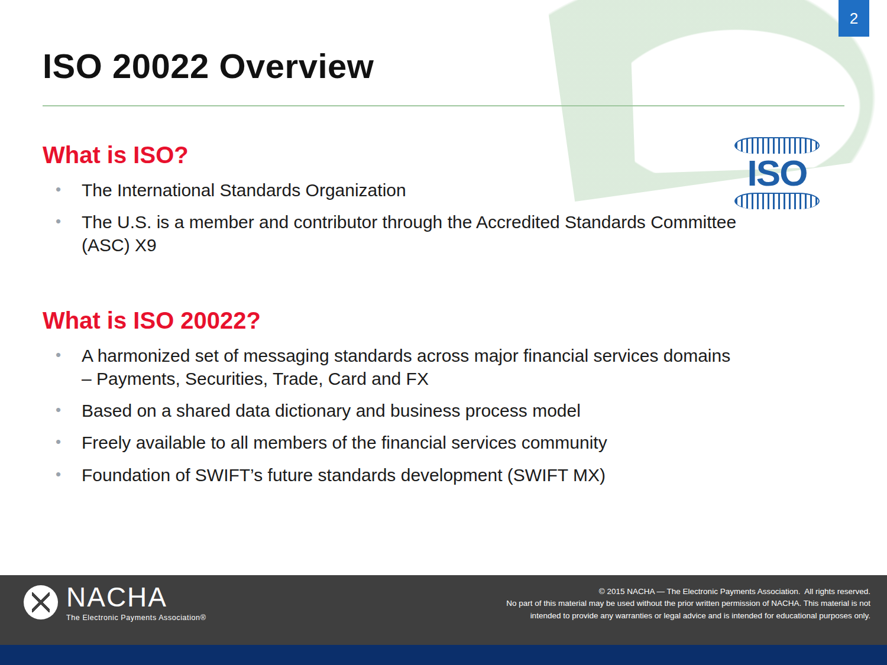2
ISO 20022 Overview
ISO
What is ISO?
The International Standards Organization
The U.S. is a member and contributor through the Accredited Standards Committee (ASC) X9
What is ISO 20022?
A harmonized set of messaging standards across major financial services domains – Payments, Securities, Trade, Card and FX
Based on a shared data dictionary and business process model
Freely available to all members of the financial services community
Foundation of SWIFT’s future standards development (SWIFT MX)
NACHA
The Electronic Payments Association®
© 2015 NACHA — The Electronic Payments Association. All rights reserved.
No part of this material may be used without the prior written permission of NACHA. This material is not
intended to provide any warranties or legal advice and is intended for educational purposes only.